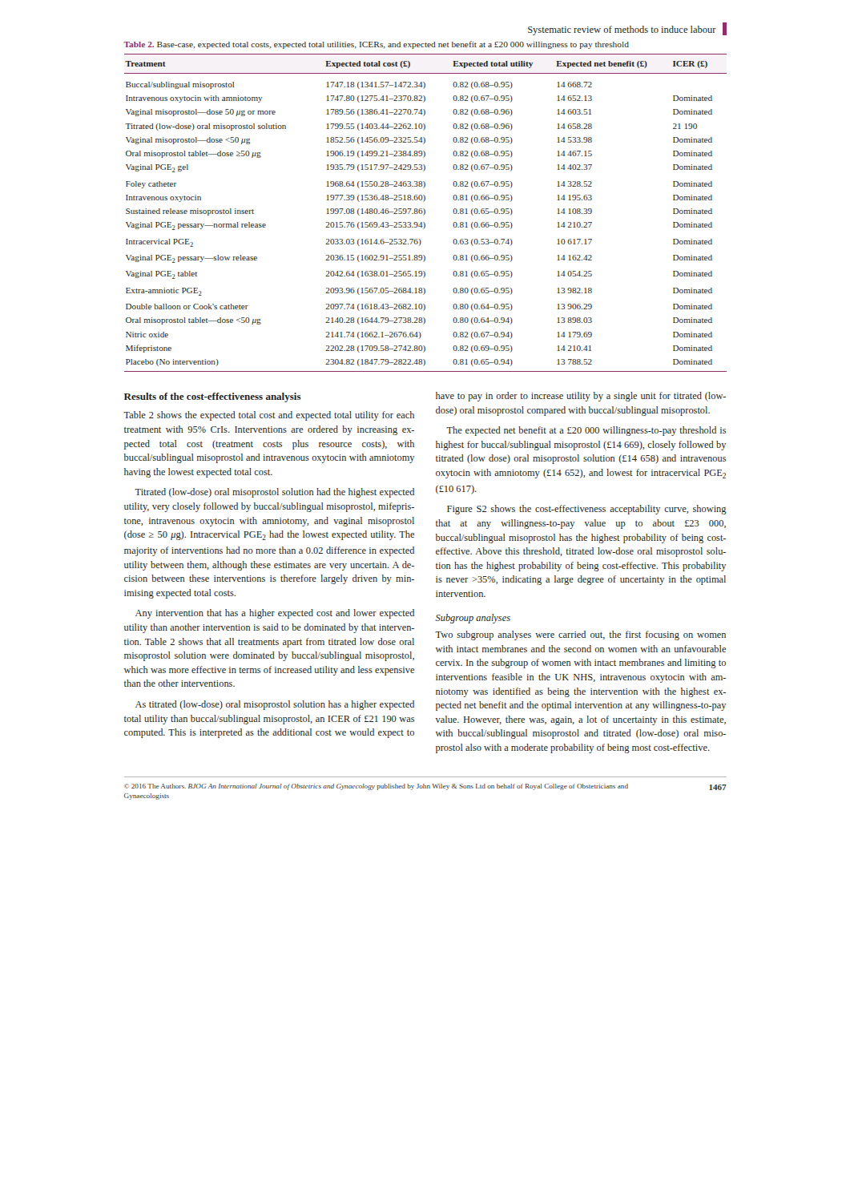Systematic review of methods to induce labour
Table 2. Base-case, expected total costs, expected total utilities, ICERs, and expected net benefit at a £20 000 willingness to pay threshold
| Treatment | Expected total cost (£) | Expected total utility | Expected net benefit (£) | ICER (£) |
| --- | --- | --- | --- | --- |
| Buccal/sublingual misoprostol | 1747.18 (1341.57–1472.34) | 0.82 (0.68–0.95) | 14 668.72 | |
| Intravenous oxytocin with amniotomy | 1747.80 (1275.41–2370.82) | 0.82 (0.67–0.95) | 14 652.13 | Dominated |
| Vaginal misoprostol—dose 50 μ g or more | 1789.56 (1386.41–2270.74) | 0.82 (0.68–0.96) | 14 603.51 | Dominated |
| Titrated (low-dose) oral misoprostol solution | 1799.55 (1403.44–2262.10) | 0.82 (0.68–0.96) | 14 658.28 | 21 190 |
| Vaginal misoprostol—dose <50 μ g | 1852.56 (1456.09–2325.54) | 0.82 (0.68–0.95) | 14 533.98 | Dominated |
| Oral misoprostol tablet—dose ≥50 μ g | 1906.19 (1499.21–2384.89) | 0.82 (0.68–0.95) | 14 467.15 | Dominated |
| Vaginal PGE 2 gel | 1935.79 (1517.97–2429.53) | 0.82 (0.67–0.95) | 14 402.37 | Dominated |
| Foley catheter | 1968.64 (1550.28–2463.38) | 0.82 (0.67–0.95) | 14 328.52 | Dominated |
| Intravenous oxytocin | 1977.39 (1536.48–2518.60) | 0.81 (0.66–0.95) | 14 195.63 | Dominated |
| Sustained release misoprostol insert | 1997.08 (1480.46–2597.86) | 0.81 (0.65–0.95) | 14 108.39 | Dominated |
| Vaginal PGE 2 pessary—normal release | 2015.76 (1569.43–2533.94) | 0.81 (0.66–0.95) | 14 210.27 | Dominated |
| Intracervical PGE 2 | 2033.03 (1614.6–2532.76) | 0.63 (0.53–0.74) | 10 617.17 | Dominated |
| Vaginal PGE 2 pessary—slow release | 2036.15 (1602.91–2551.89) | 0.81 (0.66–0.95) | 14 162.42 | Dominated |
| Vaginal PGE 2 tablet | 2042.64 (1638.01–2565.19) | 0.81 (0.65–0.95) | 14 054.25 | Dominated |
| Extra-amniotic PGE 2 | 2093.96 (1567.05–2684.18) | 0.80 (0.65–0.95) | 13 982.18 | Dominated |
| Double balloon or Cook's catheter | 2097.74 (1618.43–2682.10) | 0.80 (0.64–0.95) | 13 906.29 | Dominated |
| Oral misoprostol tablet—dose <50 μ g | 2140.28 (1644.79–2738.28) | 0.80 (0.64–0.94) | 13 898.03 | Dominated |
| Nitric oxide | 2141.74 (1662.1–2676.64) | 0.82 (0.67–0.94) | 14 179.69 | Dominated |
| Mifepristone | 2202.28 (1709.58–2742.80) | 0.82 (0.69–0.95) | 14 210.41 | Dominated |
| Placebo (No intervention) | 2304.82 (1847.79–2822.48) | 0.81 (0.65–0.94) | 13 788.52 | Dominated |
Results of the cost-effectiveness analysis
Table 2 shows the expected total cost and expected total utility for each treatment with 95% CrIs. Interventions are ordered by increasing expected total cost (treatment costs plus resource costs), with buccal/sublingual misoprostol and intravenous oxytocin with amniotomy having the lowest expected total cost.
Titrated (low-dose) oral misoprostol solution had the highest expected utility, very closely followed by buccal/sublingual misoprostol, mifepristone, intravenous oxytocin with amniotomy, and vaginal misoprostol (dose ≥ 50 μg). Intracervical PGE2 had the lowest expected utility. The majority of interventions had no more than a 0.02 difference in expected utility between them, although these estimates are very uncertain. A decision between these interventions is therefore largely driven by minimising expected total costs.
Any intervention that has a higher expected cost and lower expected utility than another intervention is said to be dominated by that intervention. Table 2 shows that all treatments apart from titrated low dose oral misoprostol solution were dominated by buccal/sublingual misoprostol, which was more effective in terms of increased utility and less expensive than the other interventions.
As titrated (low-dose) oral misoprostol solution has a higher expected total utility than buccal/sublingual misoprostol, an ICER of £21 190 was computed. This is interpreted as the additional cost we would expect to have to pay in order to increase utility by a single unit for titrated (low-dose) oral misoprostol compared with buccal/sublingual misoprostol.
The expected net benefit at a £20 000 willingness-to-pay threshold is highest for buccal/sublingual misoprostol (£14 669), closely followed by titrated (low dose) oral misoprostol solution (£14 658) and intravenous oxytocin with amniotomy (£14 652), and lowest for intracervical PGE2 (£10 617).
Figure S2 shows the cost-effectiveness acceptability curve, showing that at any willingness-to-pay value up to about £23 000, buccal/sublingual misoprostol has the highest probability of being cost-effective. Above this threshold, titrated low-dose oral misoprostol solution has the highest probability of being cost-effective. This probability is never >35%, indicating a large degree of uncertainty in the optimal intervention.
Subgroup analyses
Two subgroup analyses were carried out, the first focusing on women with intact membranes and the second on women with an unfavourable cervix. In the subgroup of women with intact membranes and limiting to interventions feasible in the UK NHS, intravenous oxytocin with amniotomy was identified as being the intervention with the highest expected net benefit and the optimal intervention at any willingness-to-pay value. However, there was, again, a lot of uncertainty in this estimate, with buccal/sublingual misoprostol and titrated (low-dose) oral misoprostol also with a moderate probability of being most cost-effective.
© 2016 The Authors. BJOG An International Journal of Obstetrics and Gynaecology published by John Wiley & Sons Ltd on behalf of Royal College of Obstetricians and Gynaecologists
1467